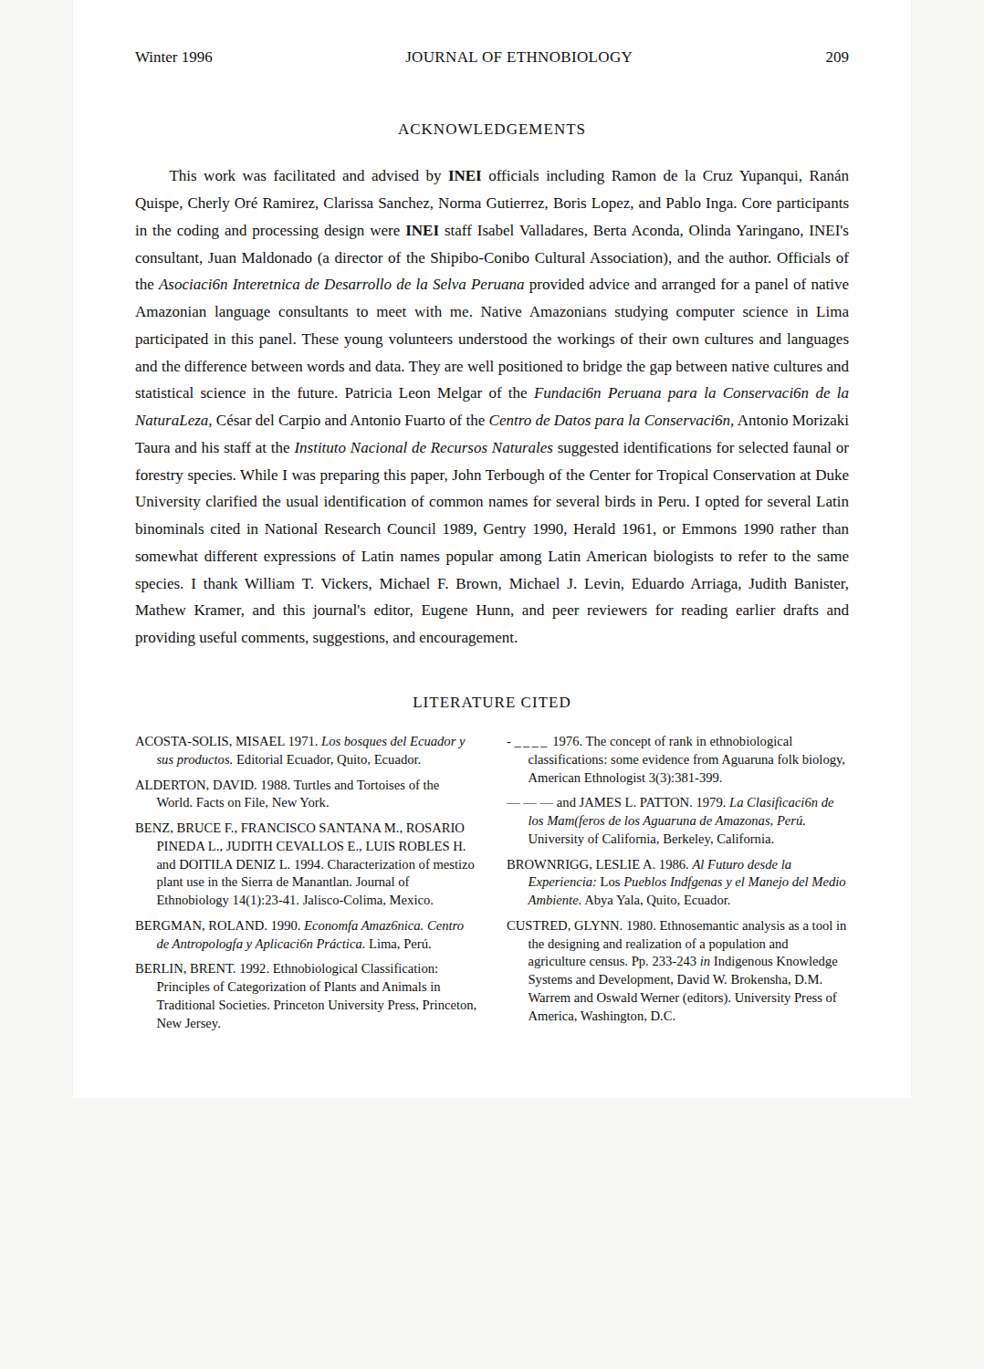Winter 1996 JOURNAL OF ETHNOBIOLOGY 209
ACKNOWLEDGEMENTS
This work was facilitated and advised by INEI officials including Ramon de la Cruz Yupanqui, Ranán Quispe, Cherly Oré Ramirez, Clarissa Sanchez, Norma Gutierrez, Boris Lopez, and Pablo Inga. Core participants in the coding and processing design were INEI staff Isabel Valladares, Berta Aconda, Olinda Yaringano, INEI's consultant, Juan Maldonado (a director of the Shipibo-Conibo Cultural Association), and the author. Officials of the Asociaci6n Interetnica de Desarrollo de la Selva Peruana provided advice and arranged for a panel of native Amazonian language consultants to meet with me. Native Amazonians studying computer science in Lima participated in this panel. These young volunteers understood the workings of their own cultures and languages and the difference between words and data. They are well positioned to bridge the gap between native cultures and statistical science in the future. Patricia Leon Melgar of the Fundaci6n Peruana para la Conservaci6n de la NaturaLeza, César del Carpio and Antonio Fuarto of the Centro de Datos para la Conservaci6n, Antonio Morizaki Taura and his staff at the Instituto Nacional de Recursos Naturales suggested identifications for selected faunal or forestry species. While I was preparing this paper, John Terbough of the Center for Tropical Conservation at Duke University clarified the usual identification of common names for several birds in Peru. I opted for several Latin binominals cited in National Research Council 1989, Gentry 1990, Herald 1961, or Emmons 1990 rather than somewhat different expressions of Latin names popular among Latin American biologists to refer to the same species. I thank William T. Vickers, Michael F. Brown, Michael J. Levin, Eduardo Arriaga, Judith Banister, Mathew Kramer, and this journal's editor, Eugene Hunn, and peer reviewers for reading earlier drafts and providing useful comments, suggestions, and encouragement.
LITERATURE CITED
ACOSTA-SOLIS, MISAEL 1971. Los bosques del Ecuador y sus productos. Editorial Ecuador, Quito, Ecuador.
ALDERTON, DAVID. 1988. Turtles and Tortoises of the World. Facts on File, New York.
BENZ, BRUCE F., FRANCISCO SANTANA M., ROSARIO PINEDA L., JUDITH CEVALLOS E., LUIS ROBLES H. and DOITILA DENIZ L. 1994. Characterization of mestizo plant use in the Sierra de Manantlan. Journal of Ethnobiology 14(1):23-41. Jalisco-Colima, Mexico.
BERGMAN, ROLAND. 1990. Economfa Amaz6nica. Centro de Antropologfa y Aplicaci6n Práctica. Lima, Perú.
BERLIN, BRENT. 1992. Ethnobiological Classification: Principles of Categorization of Plants and Animals in Traditional Societies. Princeton University Press, Princeton, New Jersey.
- ____ 1976. The concept of rank in ethnobiological classifications: some evidence from Aguaruna folk biology, American Ethnologist 3(3):381-399.
— — — and JAMES L. PATTON. 1979. La Clasificaci6n de los Mam(feros de los Aguaruna de Amazonas, Perú. University of California, Berkeley, California.
BROWNRIGG, LESLIE A. 1986. Al Futuro desde la Experiencia: Los Pueblos Indfgenas y el Manejo del Medio Ambiente. Abya Yala, Quito, Ecuador.
CUSTRED, GLYNN. 1980. Ethnosemantic analysis as a tool in the designing and realization of a population and agriculture census. Pp. 233-243 in Indigenous Knowledge Systems and Development, David W. Brokensha, D.M. Warrem and Oswald Werner (editors). University Press of America, Washington, D.C.